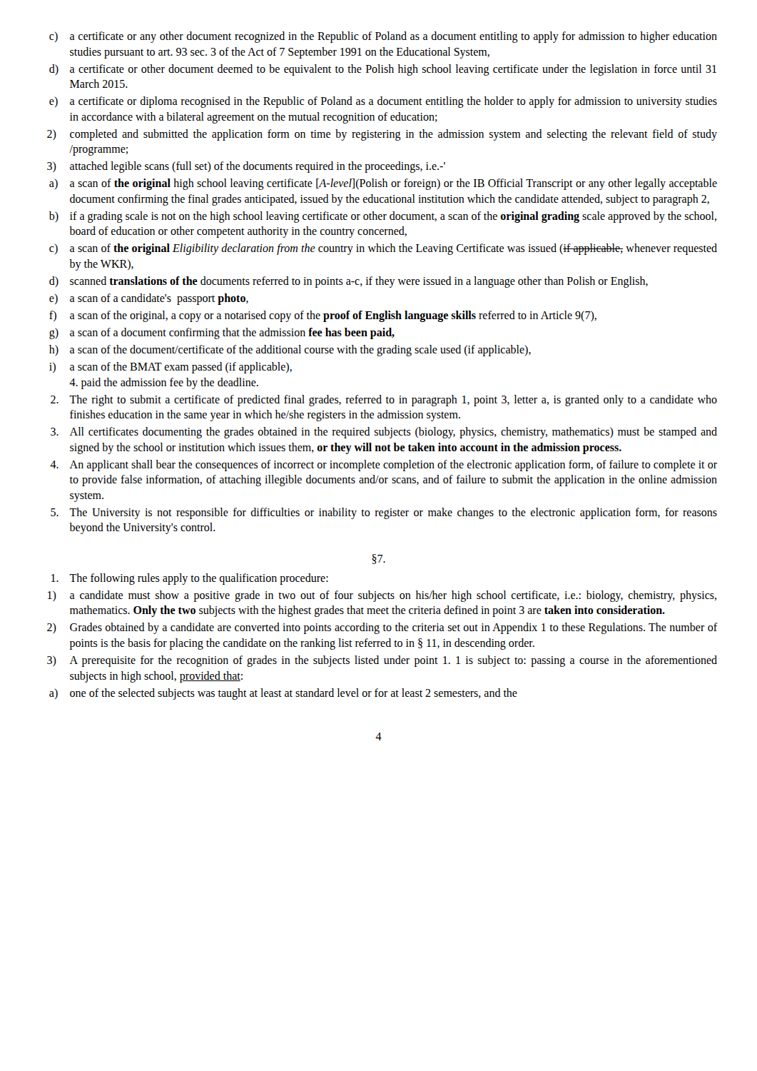a certificate or any other document recognized in the Republic of Poland as a document entitling to apply for admission to higher education studies pursuant to art. 93 sec. 3 of the Act of 7 September 1991 on the Educational System,
a certificate or other document deemed to be equivalent to the Polish high school leaving certificate under the legislation in force until 31 March 2015.
a certificate or diploma recognised in the Republic of Poland as a document entitling the holder to apply for admission to university studies in accordance with a bilateral agreement on the mutual recognition of education;
completed and submitted the application form on time by registering in the admission system and selecting the relevant field of study /programme;
attached legible scans (full set) of the documents required in the proceedings, i.e.-'
a scan of the original high school leaving certificate [A-level](Polish or foreign) or the IB Official Transcript or any other legally acceptable document confirming the final grades anticipated, issued by the educational institution which the candidate attended, subject to paragraph 2,
if a grading scale is not on the high school leaving certificate or other document, a scan of the original grading scale approved by the school, board of education or other competent authority in the country concerned,
a scan of the original Eligibility declaration from the country in which the Leaving Certificate was issued (if applicable, whenever requested by the WKR),
scanned translations of the documents referred to in points a-c, if they were issued in a language other than Polish or English,
a scan of a candidate's passport photo,
a scan of the original, a copy or a notarised copy of the proof of English language skills referred to in Article 9(7),
a scan of a document confirming that the admission fee has been paid,
a scan of the document/certificate of the additional course with the grading scale used (if applicable),
a scan of the BMAT exam passed (if applicable),
4. paid the admission fee by the deadline.
The right to submit a certificate of predicted final grades, referred to in paragraph 1, point 3, letter a, is granted only to a candidate who finishes education in the same year in which he/she registers in the admission system.
All certificates documenting the grades obtained in the required subjects (biology, physics, chemistry, mathematics) must be stamped and signed by the school or institution which issues them, or they will not be taken into account in the admission process.
An applicant shall bear the consequences of incorrect or incomplete completion of the electronic application form, of failure to complete it or to provide false information, of attaching illegible documents and/or scans, and of failure to submit the application in the online admission system.
The University is not responsible for difficulties or inability to register or make changes to the electronic application form, for reasons beyond the University's control.
§7.
The following rules apply to the qualification procedure:
a candidate must show a positive grade in two out of four subjects on his/her high school certificate, i.e.: biology, chemistry, physics, mathematics. Only the two subjects with the highest grades that meet the criteria defined in point 3 are taken into consideration.
Grades obtained by a candidate are converted into points according to the criteria set out in Appendix 1 to these Regulations. The number of points is the basis for placing the candidate on the ranking list referred to in § 11, in descending order.
A prerequisite for the recognition of grades in the subjects listed under point 1. 1 is subject to: passing a course in the aforementioned subjects in high school, provided that:
one of the selected subjects was taught at least at standard level or for at least 2 semesters, and the
4